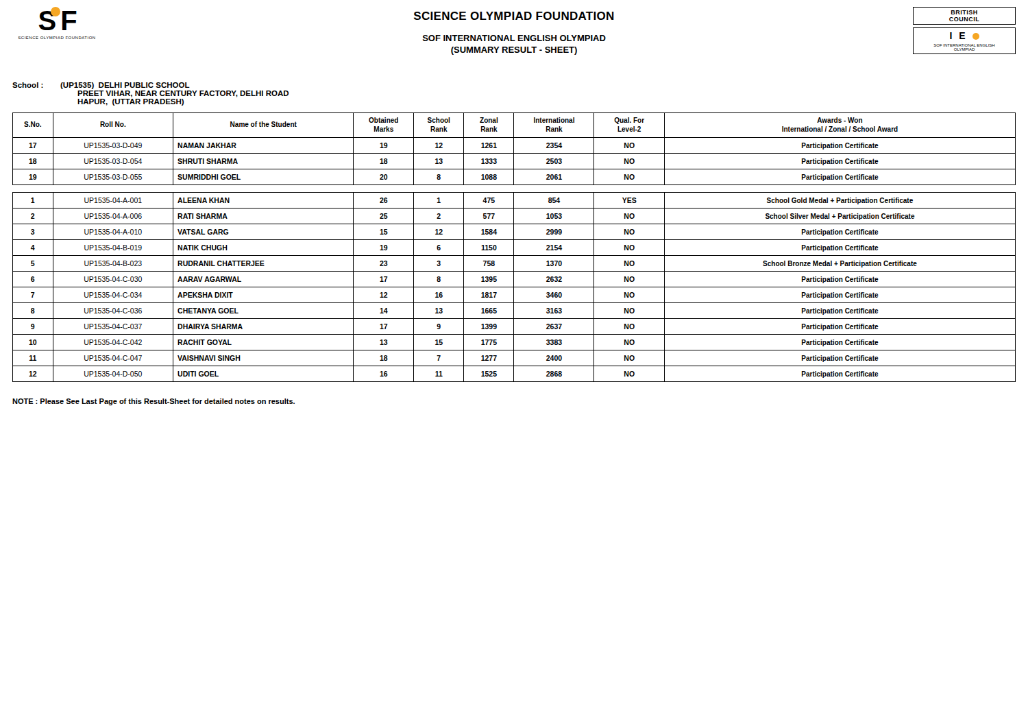S F
SCIENCE OLYMPIAD FOUNDATION
BRITISH
COUNCIL
I E
SOF INTERNATIONAL ENGLISH
OLYMPIAD
SCIENCE OLYMPIAD FOUNDATION
SOF INTERNATIONAL ENGLISH OLYMPIAD
(SUMMARY RESULT - SHEET)
School :(UP1535) DELHI PUBLIC SCHOOL PREET VIHAR, NEAR CENTURY FACTORY, DELHI ROAD HAPUR, (UTTAR PRADESH)
| S.No. | Roll No. | Name of the Student | Obtained Marks | School Rank | Zonal Rank | International Rank | Qual. For Level-2 | Awards - Won International / Zonal / School Award |
| --- | --- | --- | --- | --- | --- | --- | --- | --- |
| 17 | UP1535-03-D-049 | NAMAN JAKHAR | 19 | 12 | 1261 | 2354 | NO | Participation Certificate |
| 18 | UP1535-03-D-054 | SHRUTI SHARMA | 18 | 13 | 1333 | 2503 | NO | Participation Certificate |
| 19 | UP1535-03-D-055 | SUMRIDDHI GOEL | 20 | 8 | 1088 | 2061 | NO | Participation Certificate |
| 1 | UP1535-04-A-001 | ALEENA KHAN | 26 | 1 | 475 | 854 | YES | School Gold Medal + Participation Certificate |
| 2 | UP1535-04-A-006 | RATI SHARMA | 25 | 2 | 577 | 1053 | NO | School Silver Medal + Participation Certificate |
| 3 | UP1535-04-A-010 | VATSAL GARG | 15 | 12 | 1584 | 2999 | NO | Participation Certificate |
| 4 | UP1535-04-B-019 | NATIK CHUGH | 19 | 6 | 1150 | 2154 | NO | Participation Certificate |
| 5 | UP1535-04-B-023 | RUDRANIL CHATTERJEE | 23 | 3 | 758 | 1370 | NO | School Bronze Medal + Participation Certificate |
| 6 | UP1535-04-C-030 | AARAV AGARWAL | 17 | 8 | 1395 | 2632 | NO | Participation Certificate |
| 7 | UP1535-04-C-034 | APEKSHA DIXIT | 12 | 16 | 1817 | 3460 | NO | Participation Certificate |
| 8 | UP1535-04-C-036 | CHETANYA GOEL | 14 | 13 | 1665 | 3163 | NO | Participation Certificate |
| 9 | UP1535-04-C-037 | DHAIRYA SHARMA | 17 | 9 | 1399 | 2637 | NO | Participation Certificate |
| 10 | UP1535-04-C-042 | RACHIT GOYAL | 13 | 15 | 1775 | 3383 | NO | Participation Certificate |
| 11 | UP1535-04-C-047 | VAISHNAVI SINGH | 18 | 7 | 1277 | 2400 | NO | Participation Certificate |
| 12 | UP1535-04-D-050 | UDITI GOEL | 16 | 11 | 1525 | 2868 | NO | Participation Certificate |
NOTE : Please See Last Page of this Result-Sheet for detailed notes on results.